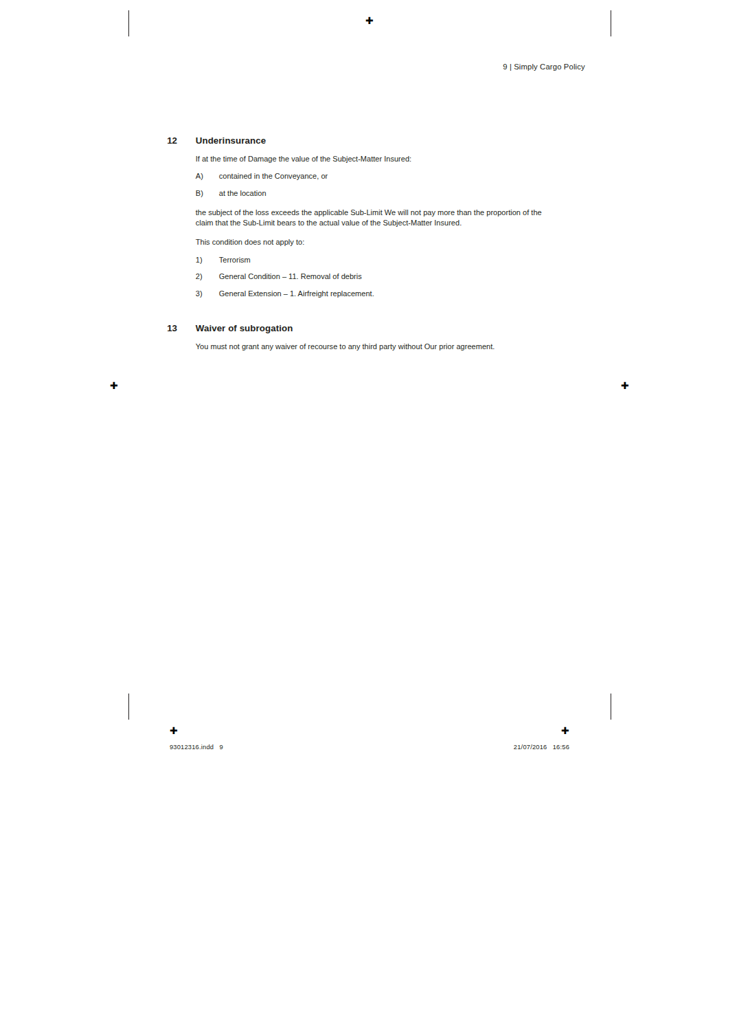✚
✚
✚
9 | Simply Cargo Policy
12
Underinsurance
If at the time of Damage the value of the Subject-Matter Insured:
A) contained in the Conveyance, or
B) at the location
the subject of the loss exceeds the applicable Sub-Limit We will not pay more than the proportion of the claim that the Sub-Limit bears to the actual value of the Subject-Matter Insured.
This condition does not apply to:
1) Terrorism
2) General Condition – 11. Removal of debris
3) General Extension – 1. Airfreight replacement.
13
Waiver of subrogation
You must not grant any waiver of recourse to any third party without Our prior agreement.
93012316.indd 9 21/07/2016 16:56
✚
✚